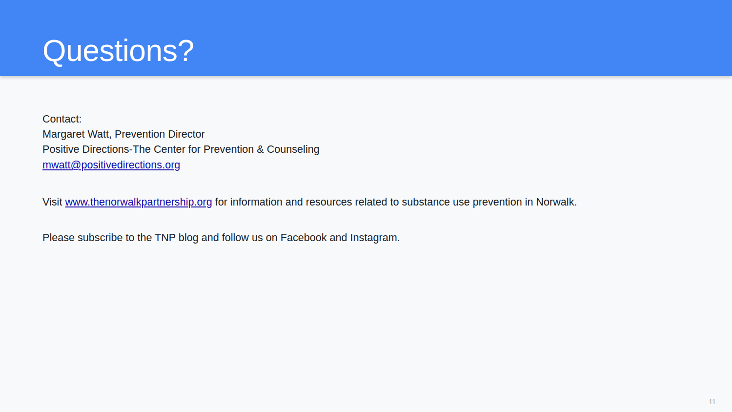Questions?
Contact:
Margaret Watt, Prevention Director
Positive Directions-The Center for Prevention & Counseling
mwatt@positivedirections.org
Visit www.thenorwalkpartnership.org for information and resources related to substance use prevention in Norwalk.
Please subscribe to the TNP blog and follow us on Facebook and Instagram.
11